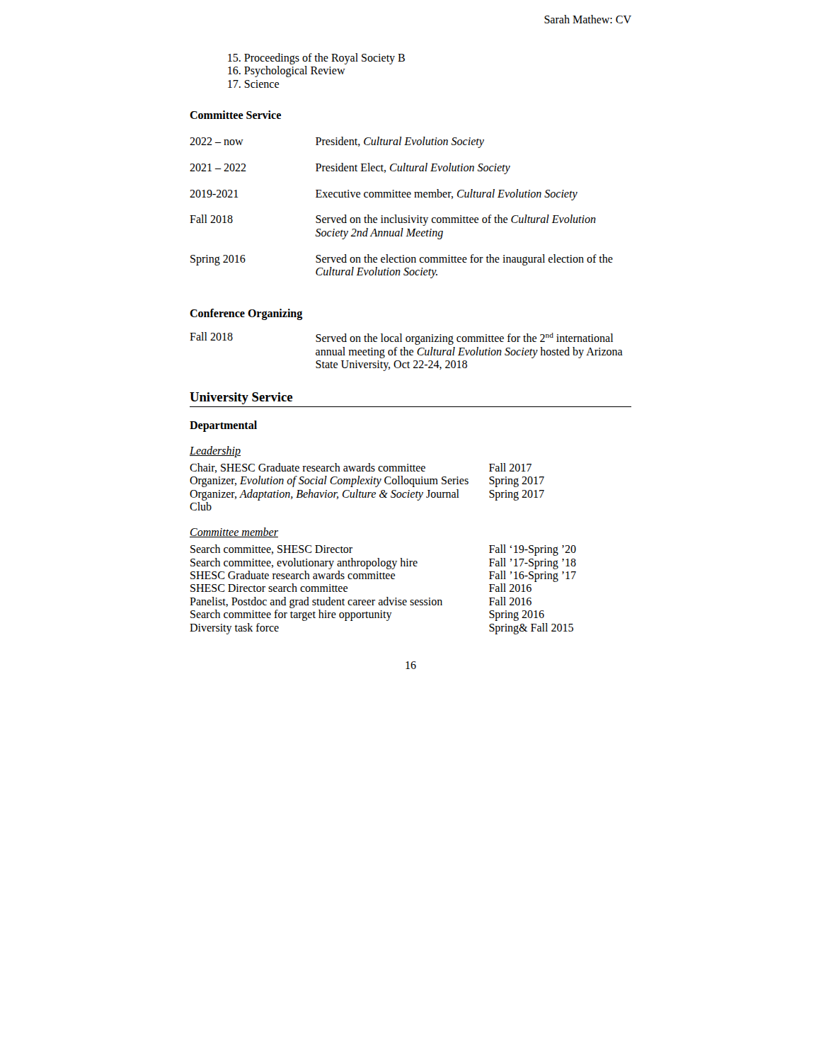Sarah Mathew: CV
15. Proceedings of the Royal Society B
16. Psychological Review
17. Science
Committee Service
| 2022 – now | President, Cultural Evolution Society |
| 2021 – 2022 | President Elect, Cultural Evolution Society |
| 2019-2021 | Executive committee member, Cultural Evolution Society |
| Fall 2018 | Served on the inclusivity committee of the Cultural Evolution Society 2nd Annual Meeting |
| Spring 2016 | Served on the election committee for the inaugural election of the Cultural Evolution Society. |
Conference Organizing
| Fall 2018 | Served on the local organizing committee for the 2 nd international annual meeting of the Cultural Evolution Society hosted by Arizona State University, Oct 22-24, 2018 |
University Service
Departmental
Leadership
| Chair, SHESC Graduate research awards committee | Fall 2017 |
| Organizer, Evolution of Social Complexity Colloquium Series | Spring 2017 |
| Organizer, Adaptation, Behavior, Culture & Society Journal Club | Spring 2017 |
Committee member
| Search committee, SHESC Director | Fall ‘19-Spring ’20 |
| Search committee, evolutionary anthropology hire | Fall ’17-Spring ’18 |
| SHESC Graduate research awards committee | Fall ’16-Spring ’17 |
| SHESC Director search committee | Fall 2016 |
| Panelist, Postdoc and grad student career advise session | Fall 2016 |
| Search committee for target hire opportunity | Spring 2016 |
| Diversity task force | Spring& Fall 2015 |
16